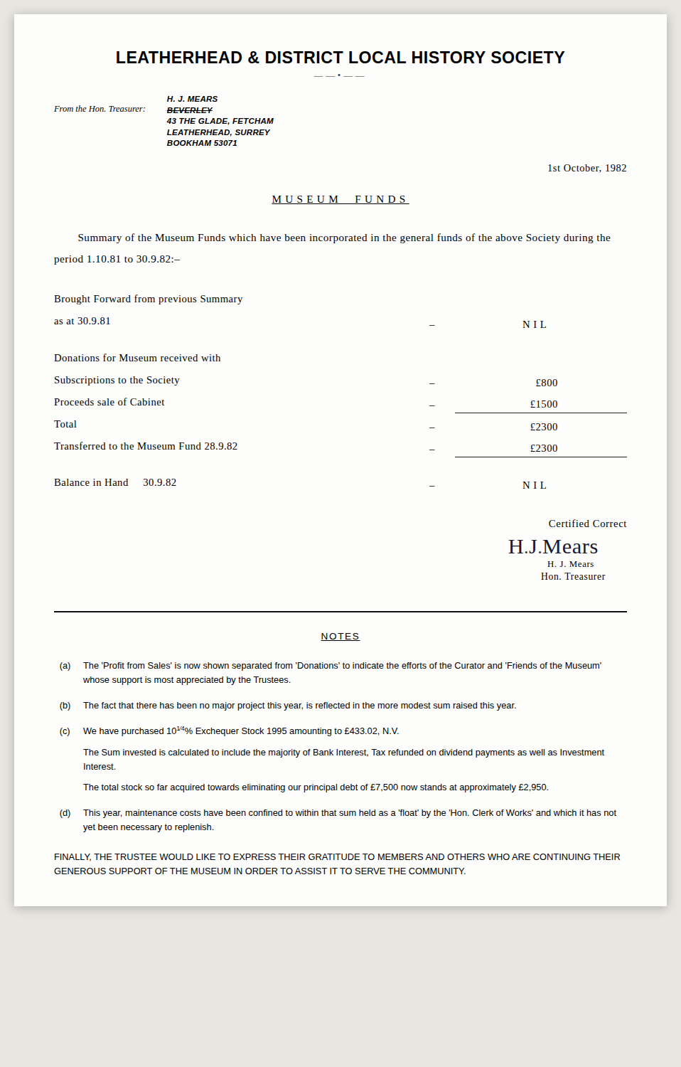LEATHERHEAD & DISTRICT LOCAL HISTORY SOCIETY
——•——
From the Hon. Treasurer:
H. J. MEARS
BEVERLEY
43 THE GLADE, FETCHAM
LEATHERHEAD, SURREY
BOOKHAM 53071
1st October, 1982
MUSEUM FUNDS
Summary of the Museum Funds which have been incorporated in the general funds of the above Society during the period 1.10.81 to 30.9.82:–
| Brought Forward from previous Summary | | | |
| as at 30.9.81 | – | N I L | |
| Donations for Museum received with | | | |
| Subscriptions to the Society | – | £8 | 00 |
| Proceeds sale of Cabinet | – | £15 | 00 |
| Total | – | £23 | 00 |
| Transferred to the Museum Fund 28.9.82 | – | £23 | 00 |
| Balance in Hand 30.9.82 | – | N I L | |
Certified Correct
H. J. Mears
H. J. Mears
Hon. Treasurer
NOTES
The 'Profit from Sales' is now shown separated from 'Donations' to indicate the efforts of the Curator and 'Friends of the Museum' whose support is most appreciated by the Trustees.
The fact that there has been no major project this year, is reflected in the more modest sum raised this year.
We have purchased 101⁄4% Exchequer Stock 1995 amounting to £433.02, N.V.
The Sum invested is calculated to include the majority of Bank Interest, Tax refunded on dividend payments as well as Investment Interest.
The total stock so far acquired towards eliminating our principal debt of £7,500 now stands at approximately £2,950.
This year, maintenance costs have been confined to within that sum held as a 'float' by the 'Hon. Clerk of Works' and which it has not yet been necessary to replenish.
FINALLY, THE TRUSTEE WOULD LIKE TO EXPRESS THEIR GRATITUDE TO MEMBERS AND OTHERS WHO ARE CONTINUING THEIR GENEROUS SUPPORT OF THE MUSEUM IN ORDER TO ASSIST IT TO SERVE THE COMMUNITY.